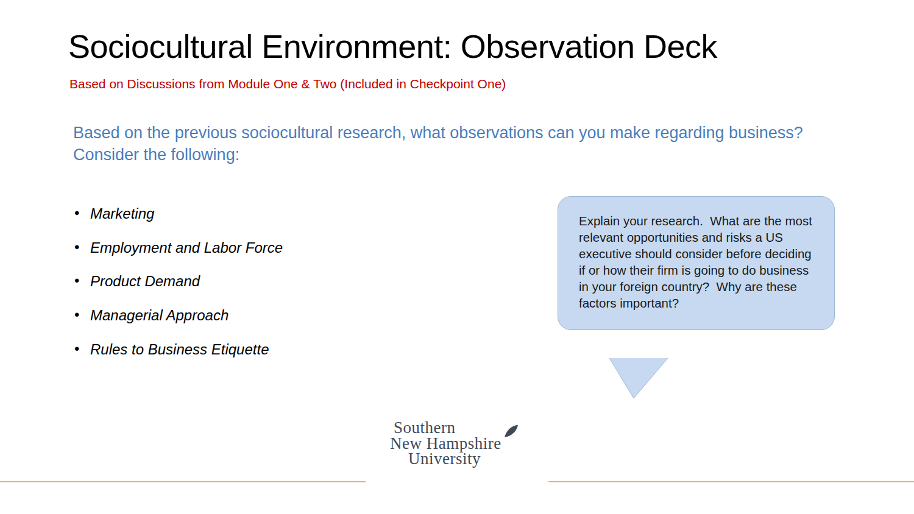Sociocultural Environment: Observation Deck
Based on Discussions from Module One & Two (Included in Checkpoint One)
Based on the previous sociocultural research, what observations can you make regarding business? Consider the following:
Marketing
Employment and Labor Force
Product Demand
Managerial Approach
Rules to Business Etiquette
Explain your research. What are the most relevant opportunities and risks a US executive should consider before deciding if or how their firm is going to do business in your foreign country? Why are these factors important?
Southern
New Hampshire
University